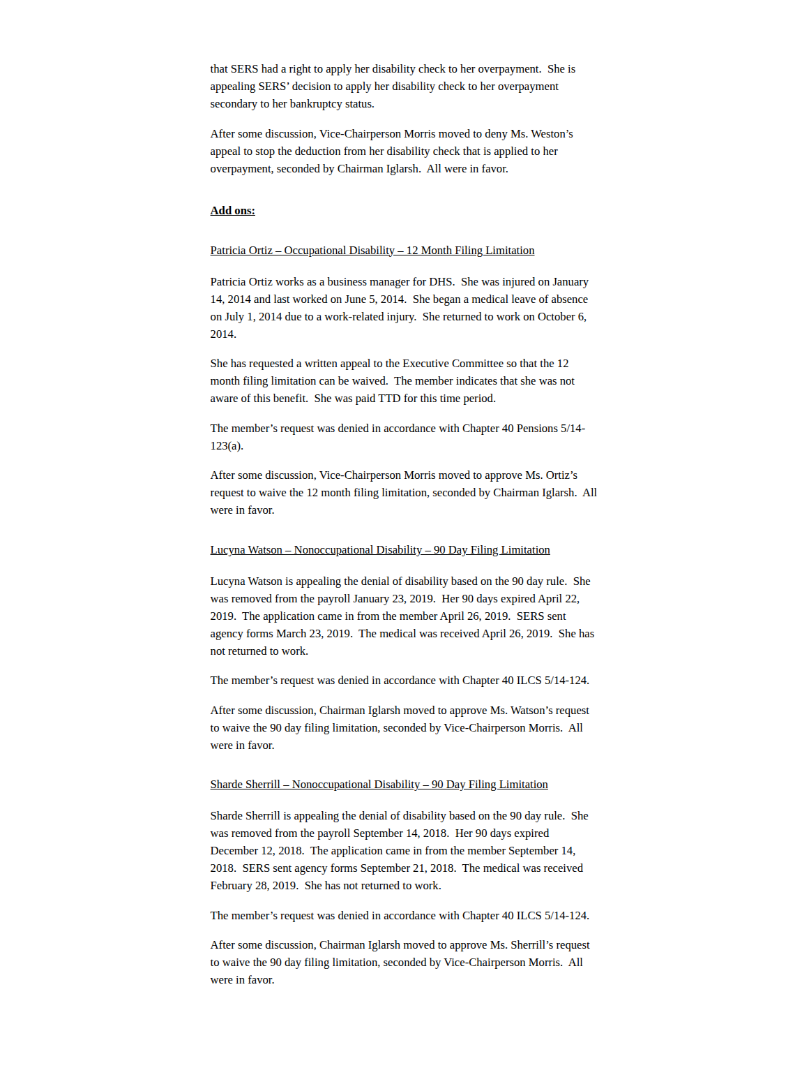that SERS had a right to apply her disability check to her overpayment. She is appealing SERS’ decision to apply her disability check to her overpayment secondary to her bankruptcy status.
After some discussion, Vice-Chairperson Morris moved to deny Ms. Weston’s appeal to stop the deduction from her disability check that is applied to her overpayment, seconded by Chairman Iglarsh. All were in favor.
Add ons:
Patricia Ortiz – Occupational Disability – 12 Month Filing Limitation
Patricia Ortiz works as a business manager for DHS. She was injured on January 14, 2014 and last worked on June 5, 2014. She began a medical leave of absence on July 1, 2014 due to a work-related injury. She returned to work on October 6, 2014.
She has requested a written appeal to the Executive Committee so that the 12 month filing limitation can be waived. The member indicates that she was not aware of this benefit. She was paid TTD for this time period.
The member’s request was denied in accordance with Chapter 40 Pensions 5/14-123(a).
After some discussion, Vice-Chairperson Morris moved to approve Ms. Ortiz’s request to waive the 12 month filing limitation, seconded by Chairman Iglarsh. All were in favor.
Lucyna Watson – Nonoccupational Disability – 90 Day Filing Limitation
Lucyna Watson is appealing the denial of disability based on the 90 day rule. She was removed from the payroll January 23, 2019. Her 90 days expired April 22, 2019. The application came in from the member April 26, 2019. SERS sent agency forms March 23, 2019. The medical was received April 26, 2019. She has not returned to work.
The member’s request was denied in accordance with Chapter 40 ILCS 5/14-124.
After some discussion, Chairman Iglarsh moved to approve Ms. Watson’s request to waive the 90 day filing limitation, seconded by Vice-Chairperson Morris. All were in favor.
Sharde Sherrill – Nonoccupational Disability – 90 Day Filing Limitation
Sharde Sherrill is appealing the denial of disability based on the 90 day rule. She was removed from the payroll September 14, 2018. Her 90 days expired December 12, 2018. The application came in from the member September 14, 2018. SERS sent agency forms September 21, 2018. The medical was received February 28, 2019. She has not returned to work.
The member’s request was denied in accordance with Chapter 40 ILCS 5/14-124.
After some discussion, Chairman Iglarsh moved to approve Ms. Sherrill’s request to waive the 90 day filing limitation, seconded by Vice-Chairperson Morris. All were in favor.